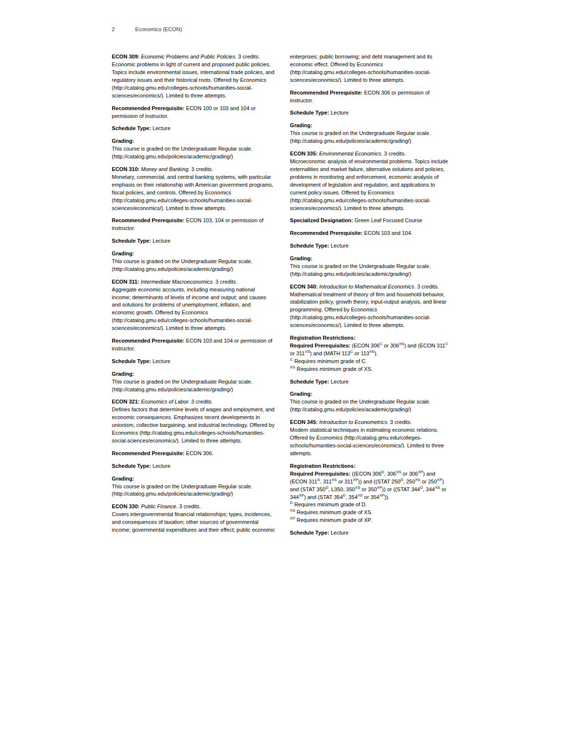2 Economics (ECON)
ECON 309: Economic Problems and Public Policies. 3 credits.
Economic problems in light of current and proposed public policies. Topics include environmental issues, international trade policies, and regulatory issues and their historical roots. Offered by Economics (http://catalog.gmu.edu/colleges-schools/humanities-social-sciences/economics/). Limited to three attempts.
Recommended Prerequisite: ECON 100 or 103 and 104 or permission of instructor.
Schedule Type: Lecture
Grading:
This course is graded on the Undergraduate Regular scale. (http://catalog.gmu.edu/policies/academic/grading/)
ECON 310: Money and Banking. 3 credits.
Monetary, commercial, and central banking systems, with particular emphasis on their relationship with American government programs, fiscal policies, and controls. Offered by Economics (http://catalog.gmu.edu/colleges-schools/humanities-social-sciences/economics/). Limited to three attempts.
Recommended Prerequisite: ECON 103, 104 or permission of instructor.
Schedule Type: Lecture
Grading:
This course is graded on the Undergraduate Regular scale. (http://catalog.gmu.edu/policies/academic/grading/)
ECON 311: Intermediate Macroeconomics. 3 credits.
Aggregate economic accounts, including measuring national income; determinants of levels of income and output; and causes and solutions for problems of unemployment, inflation, and economic growth. Offered by Economics (http://catalog.gmu.edu/colleges-schools/humanities-social-sciences/economics/). Limited to three attempts.
Recommended Prerequisite: ECON 103 and 104 or permission of instructor.
Schedule Type: Lecture
Grading:
This course is graded on the Undergraduate Regular scale. (http://catalog.gmu.edu/policies/academic/grading/)
ECON 321: Economics of Labor. 3 credits.
Defines factors that determine levels of wages and employment, and economic consequences. Emphasizes recent developments in unionism, collective bargaining, and industrial technology. Offered by Economics (http://catalog.gmu.edu/colleges-schools/humanities-social-sciences/economics/). Limited to three attempts.
Recommended Prerequisite: ECON 306.
Schedule Type: Lecture
Grading:
This course is graded on the Undergraduate Regular scale. (http://catalog.gmu.edu/policies/academic/grading/)
ECON 330: Public Finance. 3 credits.
Covers intergovernmental financial relationships; types, incidences, and consequences of taxation; other sources of governmental income; governmental expenditures and their effect; public economic enterprises; public borrowing; and debt management and its economic effect. Offered by Economics (http://catalog.gmu.edu/colleges-schools/humanities-social-sciences/economics/). Limited to three attempts.
Recommended Prerequisite: ECON 306 or permission of instructor.
Schedule Type: Lecture
Grading:
This course is graded on the Undergraduate Regular scale. (http://catalog.gmu.edu/policies/academic/grading/)
ECON 335: Environmental Economics. 3 credits.
Microeconomic analysis of environmental problems. Topics include externalities and market failure, alternative solutions and policies, problems in monitoring and enforcement, economic analysis of development of legislation and regulation, and applications to current policy issues. Offered by Economics (http://catalog.gmu.edu/colleges-schools/humanities-social-sciences/economics/). Limited to three attempts.
Specialized Designation: Green Leaf Focused Course
Recommended Prerequisite: ECON 103 and 104.
Schedule Type: Lecture
Grading:
This course is graded on the Undergraduate Regular scale. (http://catalog.gmu.edu/policies/academic/grading/)
ECON 340: Introduction to Mathematical Economics. 3 credits.
Mathematical treatment of theory of firm and household behavior, stabilization policy, growth theory, input-output analysis, and linear programming. Offered by Economics (http://catalog.gmu.edu/colleges-schools/humanities-social-sciences/economics/). Limited to three attempts.
Registration Restrictions:
Required Prerequisites: (ECON 306C or 306XS) and (ECON 311C or 311XS) and (MATH 113C or 113XS).
C Requires minimum grade of C.
XS Requires minimum grade of XS.
Schedule Type: Lecture
Grading:
This course is graded on the Undergraduate Regular scale. (http://catalog.gmu.edu/policies/academic/grading/)
ECON 345: Introduction to Econometrics. 3 credits.
Modern statistical techniques in estimating economic relations. Offered by Economics (http://catalog.gmu.edu/colleges-schools/humanities-social-sciences/economics/). Limited to three attempts.
Registration Restrictions:
Required Prerequisites: ((ECON 306D, 306XS or 306XP) and (ECON 311D, 311XS or 311XP)) and ((STAT 250D, 250XS or 250XP) and (STAT 350D, L350, 350XS or 350XP)) or ((STAT 344D, 344XS or 344XP) and (STAT 354D, 354XS or 354XP)).
D Requires minimum grade of D.
XS Requires minimum grade of XS.
XP Requires minimum grade of XP.
Schedule Type: Lecture